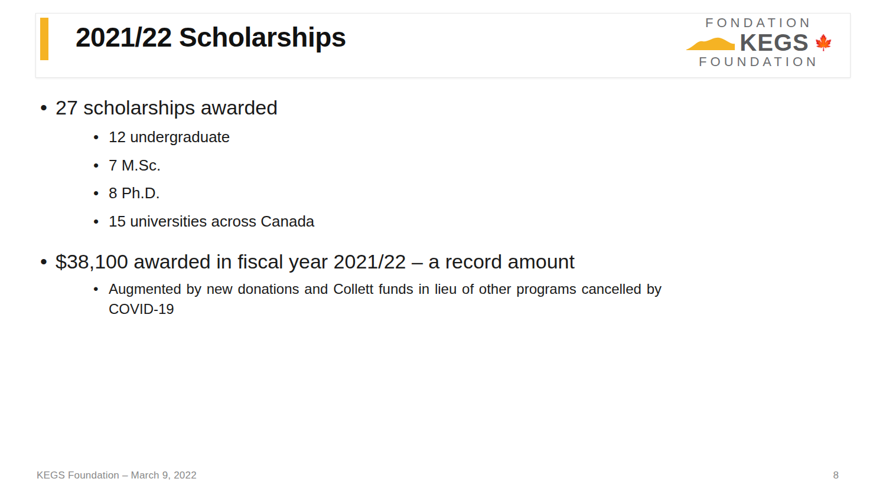2021/22 Scholarships
FONDATION
KEGS
🍁
FOUNDATION
27 scholarships awarded
12 undergraduate
7 M.Sc.
8 Ph.D.
15 universities across Canada
$38,100 awarded in fiscal year 2021/22 – a record amount
Augmented by new donations and Collett funds in lieu of other programs cancelled by COVID-19
KEGS Foundation – March 9, 2022
8